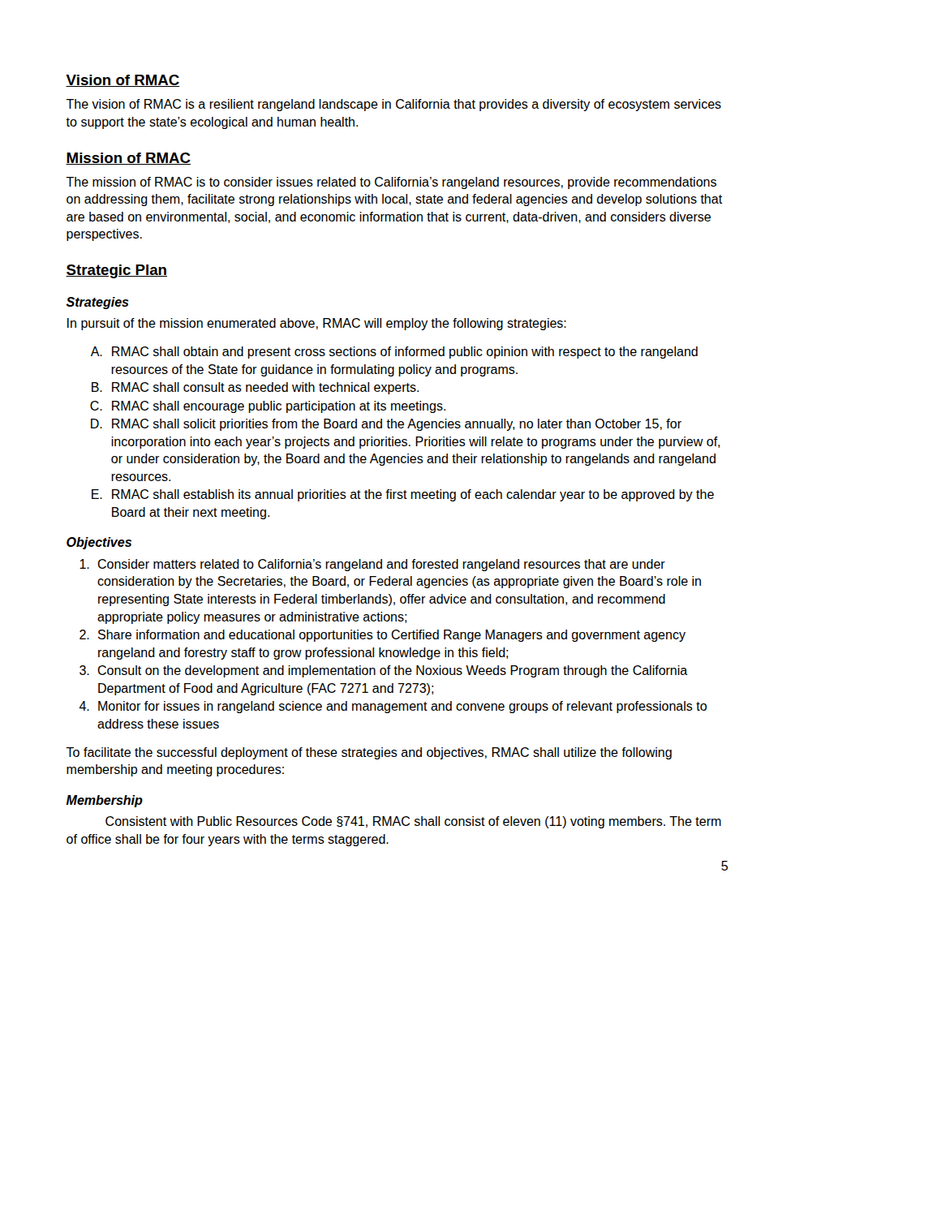Vision of RMAC
The vision of RMAC is a resilient rangeland landscape in California that provides a diversity of ecosystem services to support the state’s ecological and human health.
Mission of RMAC
The mission of RMAC is to consider issues related to California’s rangeland resources, provide recommendations on addressing them, facilitate strong relationships with local, state and federal agencies and develop solutions that are based on environmental, social, and economic information that is current, data-driven, and considers diverse perspectives.
Strategic Plan
Strategies
In pursuit of the mission enumerated above, RMAC will employ the following strategies:
RMAC shall obtain and present cross sections of informed public opinion with respect to the rangeland resources of the State for guidance in formulating policy and programs.
RMAC shall consult as needed with technical experts.
RMAC shall encourage public participation at its meetings.
RMAC shall solicit priorities from the Board and the Agencies annually, no later than October 15, for incorporation into each year’s projects and priorities. Priorities will relate to programs under the purview of, or under consideration by, the Board and the Agencies and their relationship to rangelands and rangeland resources.
RMAC shall establish its annual priorities at the first meeting of each calendar year to be approved by the Board at their next meeting.
Objectives
Consider matters related to California’s rangeland and forested rangeland resources that are under consideration by the Secretaries, the Board, or Federal agencies (as appropriate given the Board’s role in representing State interests in Federal timberlands), offer advice and consultation, and recommend appropriate policy measures or administrative actions;
Share information and educational opportunities to Certified Range Managers and government agency rangeland and forestry staff to grow professional knowledge in this field;
Consult on the development and implementation of the Noxious Weeds Program through the California Department of Food and Agriculture (FAC 7271 and 7273);
Monitor for issues in rangeland science and management and convene groups of relevant professionals to address these issues
To facilitate the successful deployment of these strategies and objectives, RMAC shall utilize the following membership and meeting procedures:
Membership
Consistent with Public Resources Code §741, RMAC shall consist of eleven (11) voting members. The term of office shall be for four years with the terms staggered.
5